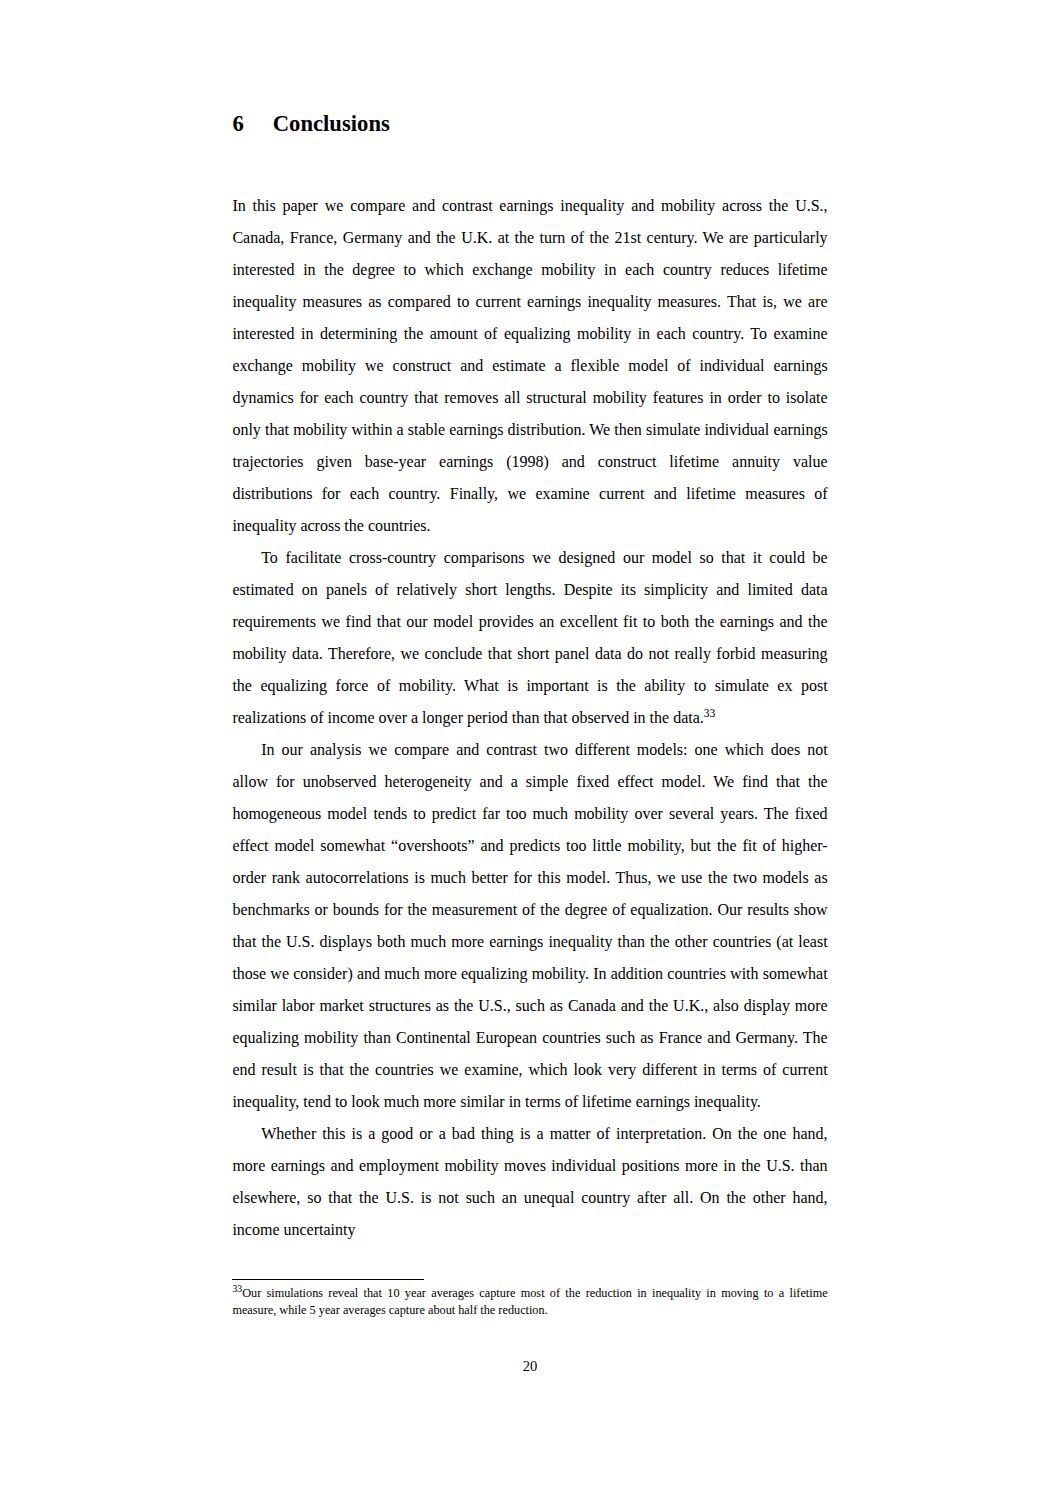6 Conclusions
In this paper we compare and contrast earnings inequality and mobility across the U.S., Canada, France, Germany and the U.K. at the turn of the 21st century. We are particularly interested in the degree to which exchange mobility in each country reduces lifetime inequality measures as compared to current earnings inequality measures. That is, we are interested in determining the amount of equalizing mobility in each country. To examine exchange mobility we construct and estimate a flexible model of individual earnings dynamics for each country that removes all structural mobility features in order to isolate only that mobility within a stable earnings distribution. We then simulate individual earnings trajectories given base-year earnings (1998) and construct lifetime annuity value distributions for each country. Finally, we examine current and lifetime measures of inequality across the countries.
To facilitate cross-country comparisons we designed our model so that it could be estimated on panels of relatively short lengths. Despite its simplicity and limited data requirements we find that our model provides an excellent fit to both the earnings and the mobility data. Therefore, we conclude that short panel data do not really forbid measuring the equalizing force of mobility. What is important is the ability to simulate ex post realizations of income over a longer period than that observed in the data.33
In our analysis we compare and contrast two different models: one which does not allow for unobserved heterogeneity and a simple fixed effect model. We find that the homogeneous model tends to predict far too much mobility over several years. The fixed effect model somewhat “overshoots” and predicts too little mobility, but the fit of higher-order rank autocorrelations is much better for this model. Thus, we use the two models as benchmarks or bounds for the measurement of the degree of equalization. Our results show that the U.S. displays both much more earnings inequality than the other countries (at least those we consider) and much more equalizing mobility. In addition countries with somewhat similar labor market structures as the U.S., such as Canada and the U.K., also display more equalizing mobility than Continental European countries such as France and Germany. The end result is that the countries we examine, which look very different in terms of current inequality, tend to look much more similar in terms of lifetime earnings inequality.
Whether this is a good or a bad thing is a matter of interpretation. On the one hand, more earnings and employment mobility moves individual positions more in the U.S. than elsewhere, so that the U.S. is not such an unequal country after all. On the other hand, income uncertainty
33Our simulations reveal that 10 year averages capture most of the reduction in inequality in moving to a lifetime measure, while 5 year averages capture about half the reduction.
20